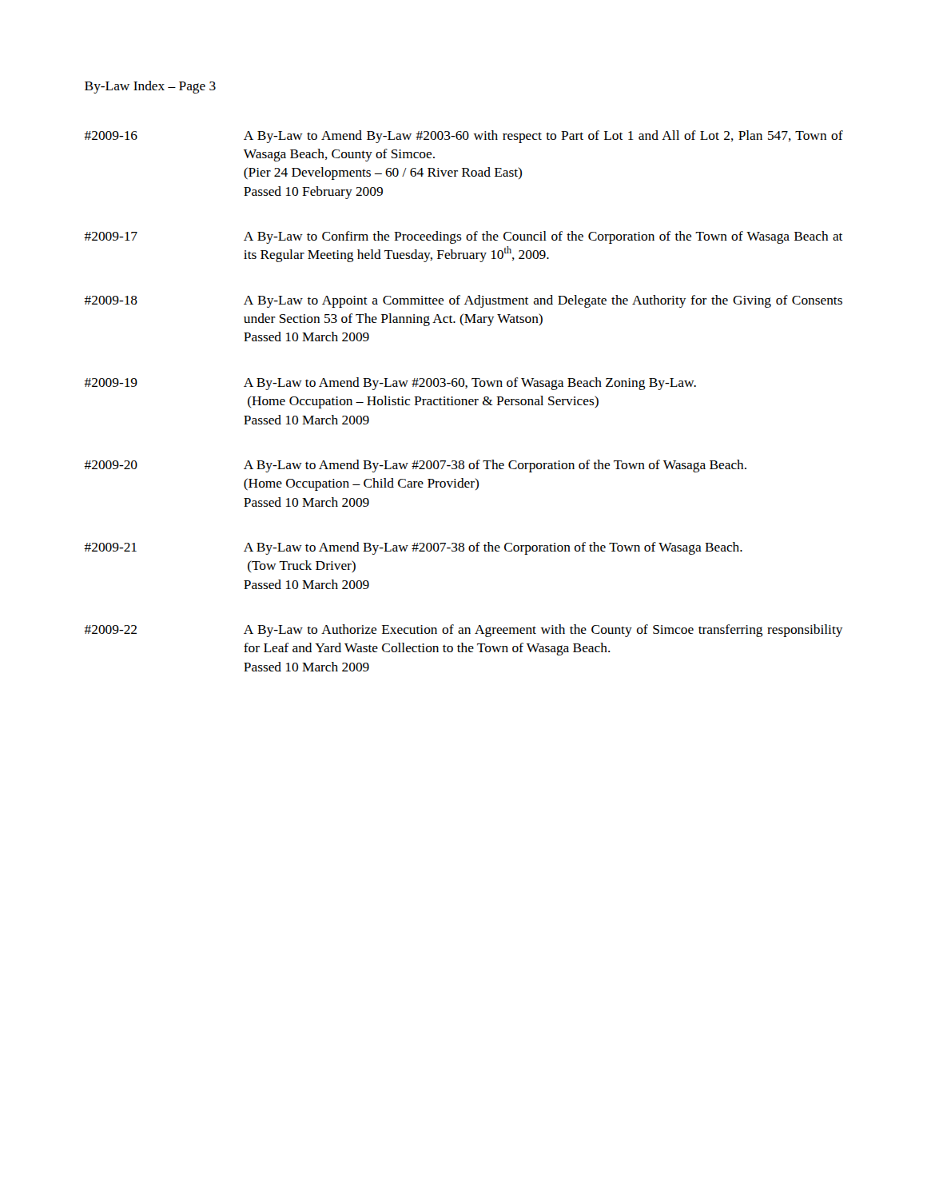By-Law Index – Page 3
| #2009-16 | A By-Law to Amend By-Law #2003-60 with respect to Part of Lot 1 and All of Lot 2, Plan 547, Town of Wasaga Beach, County of Simcoe. (Pier 24 Developments – 60 / 64 River Road East) Passed 10 February 2009 |
| #2009-17 | A By-Law to Confirm the Proceedings of the Council of the Corporation of the Town of Wasaga Beach at its Regular Meeting held Tuesday, February 10 th , 2009. |
| #2009-18 | A By-Law to Appoint a Committee of Adjustment and Delegate the Authority for the Giving of Consents under Section 53 of The Planning Act. (Mary Watson) Passed 10 March 2009 |
| #2009-19 | A By-Law to Amend By-Law #2003-60, Town of Wasaga Beach Zoning By-Law. (Home Occupation – Holistic Practitioner & Personal Services) Passed 10 March 2009 |
| #2009-20 | A By-Law to Amend By-Law #2007-38 of The Corporation of the Town of Wasaga Beach. (Home Occupation – Child Care Provider) Passed 10 March 2009 |
| #2009-21 | A By-Law to Amend By-Law #2007-38 of the Corporation of the Town of Wasaga Beach. (Tow Truck Driver) Passed 10 March 2009 |
| #2009-22 | A By-Law to Authorize Execution of an Agreement with the County of Simcoe transferring responsibility for Leaf and Yard Waste Collection to the Town of Wasaga Beach. Passed 10 March 2009 |